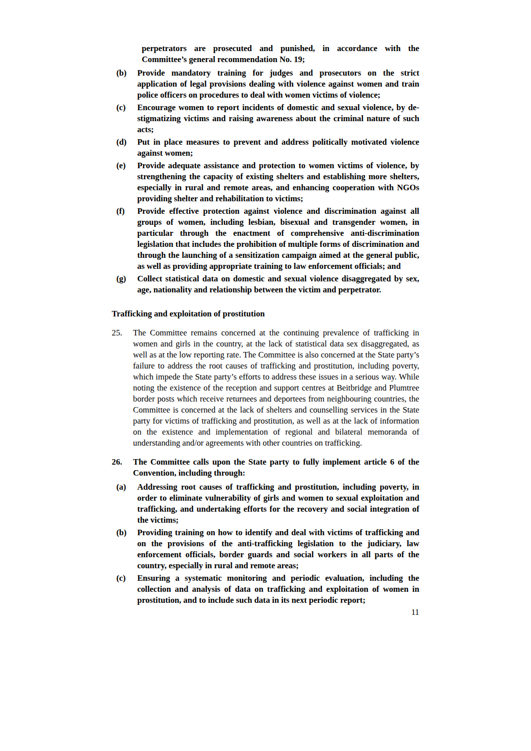perpetrators are prosecuted and punished, in accordance with the Committee’s general recommendation No. 19;
(b)
Provide mandatory training for judges and prosecutors on the strict application of legal provisions dealing with violence against women and train police officers on procedures to deal with women victims of violence;
(c)
Encourage women to report incidents of domestic and sexual violence, by de-stigmatizing victims and raising awareness about the criminal nature of such acts;
(d)
Put in place measures to prevent and address politically motivated violence against women;
(e)
Provide adequate assistance and protection to women victims of violence, by strengthening the capacity of existing shelters and establishing more shelters, especially in rural and remote areas, and enhancing cooperation with NGOs providing shelter and rehabilitation to victims;
(f)
Provide effective protection against violence and discrimination against all groups of women, including lesbian, bisexual and transgender women, in particular through the enactment of comprehensive anti-discrimination legislation that includes the prohibition of multiple forms of discrimination and through the launching of a sensitization campaign aimed at the general public, as well as providing appropriate training to law enforcement officials; and
(g)
Collect statistical data on domestic and sexual violence disaggregated by sex, age, nationality and relationship between the victim and perpetrator.
Trafficking and exploitation of prostitution
25.
The Committee remains concerned at the continuing prevalence of trafficking in women and girls in the country, at the lack of statistical data sex disaggregated, as well as at the low reporting rate. The Committee is also concerned at the State party’s failure to address the root causes of trafficking and prostitution, including poverty, which impede the State party’s efforts to address these issues in a serious way. While noting the existence of the reception and support centres at Beitbridge and Plumtree border posts which receive returnees and deportees from neighbouring countries, the Committee is concerned at the lack of shelters and counselling services in the State party for victims of trafficking and prostitution, as well as at the lack of information on the existence and implementation of regional and bilateral memoranda of understanding and/or agreements with other countries on trafficking.
26.
The Committee calls upon the State party to fully implement article 6 of the Convention, including through:
(a)
Addressing root causes of trafficking and prostitution, including poverty, in order to eliminate vulnerability of girls and women to sexual exploitation and trafficking, and undertaking efforts for the recovery and social integration of the victims;
(b)
Providing training on how to identify and deal with victims of trafficking and on the provisions of the anti-trafficking legislation to the judiciary, law enforcement officials, border guards and social workers in all parts of the country, especially in rural and remote areas;
(c)
Ensuring a systematic monitoring and periodic evaluation, including the collection and analysis of data on trafficking and exploitation of women in prostitution, and to include such data in its next periodic report;
11